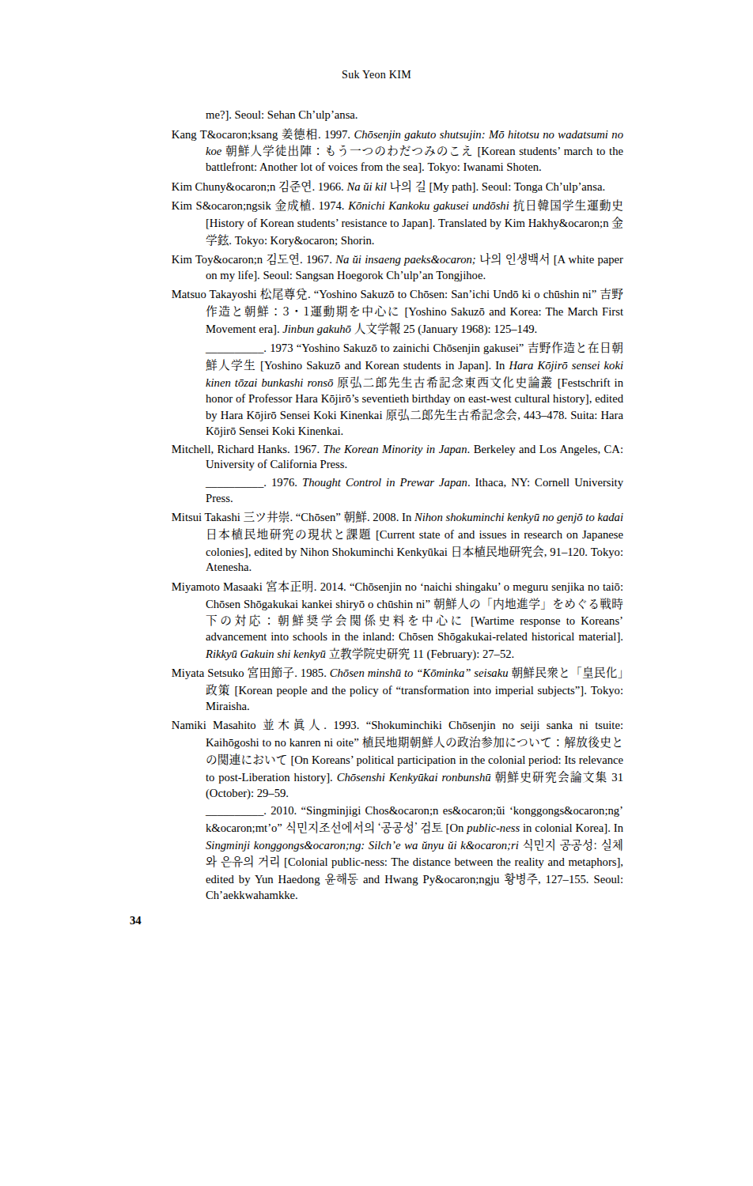Suk Yeon KIM
me?]. Seoul: Sehan Ch’ulp’ansa.
Kang T&ocaron;ksang 姜德相. 1997. Chōsenjin gakuto shutsujin: Mō hitotsu no wadatsumi no koe 朝鮮人学徒出陣：もう一つのわだつみのこえ [Korean students’ march to the battlefront: Another lot of voices from the sea]. Tokyo: Iwanami Shoten.
Kim Chuny&ocaron;n 김준연. 1966. Na ŭi kil 나의 길 [My path]. Seoul: Tonga Ch’ulp’ansa.
Kim S&ocaron;ngsik 金成植. 1974. Kōnichi Kankoku gakusei undōshi 抗日韓国学生運動史 [History of Korean students’ resistance to Japan]. Translated by Kim Hakhy&ocaron;n 金学鉉. Tokyo: Kory&ocaron; Shorin.
Kim Toy&ocaron;n 김도연. 1967. Na ŭi insaeng paeks&ocaron; 나의 인생백서 [A white paper on my life]. Seoul: Sangsan Hoegorok Ch’ulp’an Tongjihoe.
Matsuo Takayoshi 松尾尊兌. “Yoshino Sakuzō to Chōsen: San’ichi Undō ki o chūshin ni” 吉野作造と朝鮮：3・1運動期を中心に [Yoshino Sakuzō and Korea: The March First Movement era]. Jinbun gakuhō 人文学報 25 (January 1968): 125–149.
__________. 1973 “Yoshino Sakuzō to zainichi Chōsenjin gakusei” 吉野作造と在日朝鮮人学生 [Yoshino Sakuzō and Korean students in Japan]. In Hara Kōjirō sensei koki kinen tōzai bunkashi ronsō 原弘二郎先生古希記念東西文化史論叢 [Festschrift in honor of Professor Hara Kōjirō’s seventieth birthday on east-west cultural history], edited by Hara Kōjirō Sensei Koki Kinenkai 原弘二郎先生古希記念会, 443–478. Suita: Hara Kōjirō Sensei Koki Kinenkai.
Mitchell, Richard Hanks. 1967. The Korean Minority in Japan. Berkeley and Los Angeles, CA: University of California Press.
__________. 1976. Thought Control in Prewar Japan. Ithaca, NY: Cornell University Press.
Mitsui Takashi 三ツ井崇. “Chōsen” 朝鮮. 2008. In Nihon shokuminchi kenkyū no genjō to kadai 日本植民地研究の現状と課題 [Current state of and issues in research on Japanese colonies], edited by Nihon Shokuminchi Kenkyūkai 日本植民地研究会, 91–120. Tokyo: Atenesha.
Miyamoto Masaaki 宮本正明. 2014. “Chōsenjin no ‘naichi shingaku’ o meguru senjika no taiō: Chōsen Shōgakukai kankei shiryō o chūshin ni” 朝鮮人の「内地進学」をめぐる戦時下の対応：朝鮮奨学会関係史料を中心に [Wartime response to Koreans’ advancement into schools in the inland: Chōsen Shōgakukai-related historical material]. Rikkyū Gakuin shi kenkyū 立教学院史研究 11 (February): 27–52.
Miyata Setsuko 宮田節子. 1985. Chōsen minshū to “Kōminka” seisaku 朝鮮民衆と「皇民化」政策 [Korean people and the policy of “transformation into imperial subjects”]. Tokyo: Miraisha.
Namiki Masahito 並木眞人. 1993. “Shokuminchiki Chōsenjin no seiji sanka ni tsuite: Kaihōgoshi to no kanren ni oite” 植民地期朝鮮人の政治参加について：解放後史との関連において [On Koreans’ political participation in the colonial period: Its relevance to post-Liberation history]. Chōsenshi Kenkyūkai ronbunshū 朝鮮史研究会論文集 31 (October): 29–59.
__________. 2010. “Singminjigi Chos&ocaron;n es&ocaron;ŭi ‘konggongs&ocaron;ng’ k&ocaron;mt’o” 식민지조선에서의 ‘공공성’ 검토 [On public-ness in colonial Korea]. In Singminji konggongs&ocaron;ng: Silch’e wa ŭnyu ŭi k&ocaron;ri 식민지 공공성: 실체와 은유의 거리 [Colonial public-ness: The distance between the reality and metaphors], edited by Yun Haedong 윤해동 and Hwang Py&ocaron;ngju 황병주, 127–155. Seoul: Ch’aekkwahamkke.
34